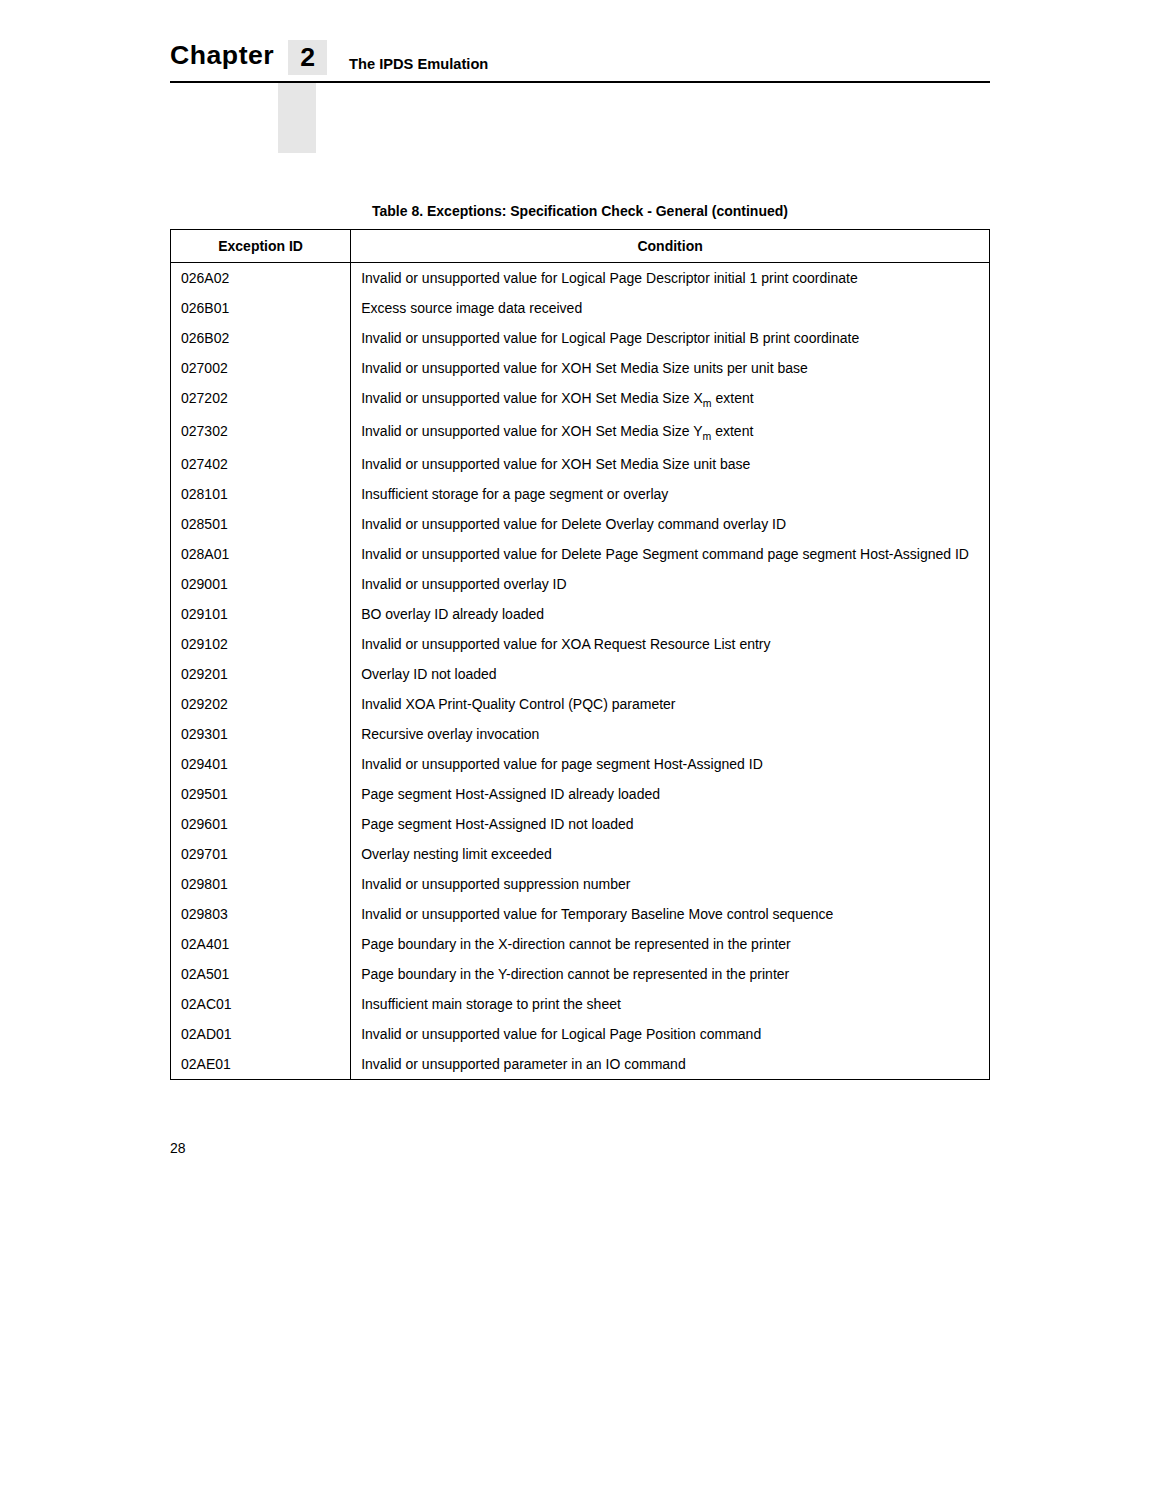Chapter 2 The IPDS Emulation
Table 8. Exceptions: Specification Check - General (continued)
| Exception ID | Condition |
| --- | --- |
| 026A02 | Invalid or unsupported value for Logical Page Descriptor initial 1 print coordinate |
| 026B01 | Excess source image data received |
| 026B02 | Invalid or unsupported value for Logical Page Descriptor initial B print coordinate |
| 027002 | Invalid or unsupported value for XOH Set Media Size units per unit base |
| 027202 | Invalid or unsupported value for XOH Set Media Size X m extent |
| 027302 | Invalid or unsupported value for XOH Set Media Size Y m extent |
| 027402 | Invalid or unsupported value for XOH Set Media Size unit base |
| 028101 | Insufficient storage for a page segment or overlay |
| 028501 | Invalid or unsupported value for Delete Overlay command overlay ID |
| 028A01 | Invalid or unsupported value for Delete Page Segment command page segment Host-Assigned ID |
| 029001 | Invalid or unsupported overlay ID |
| 029101 | BO overlay ID already loaded |
| 029102 | Invalid or unsupported value for XOA Request Resource List entry |
| 029201 | Overlay ID not loaded |
| 029202 | Invalid XOA Print-Quality Control (PQC) parameter |
| 029301 | Recursive overlay invocation |
| 029401 | Invalid or unsupported value for page segment Host-Assigned ID |
| 029501 | Page segment Host-Assigned ID already loaded |
| 029601 | Page segment Host-Assigned ID not loaded |
| 029701 | Overlay nesting limit exceeded |
| 029801 | Invalid or unsupported suppression number |
| 029803 | Invalid or unsupported value for Temporary Baseline Move control sequence |
| 02A401 | Page boundary in the X-direction cannot be represented in the printer |
| 02A501 | Page boundary in the Y-direction cannot be represented in the printer |
| 02AC01 | Insufficient main storage to print the sheet |
| 02AD01 | Invalid or unsupported value for Logical Page Position command |
| 02AE01 | Invalid or unsupported parameter in an IO command |
28